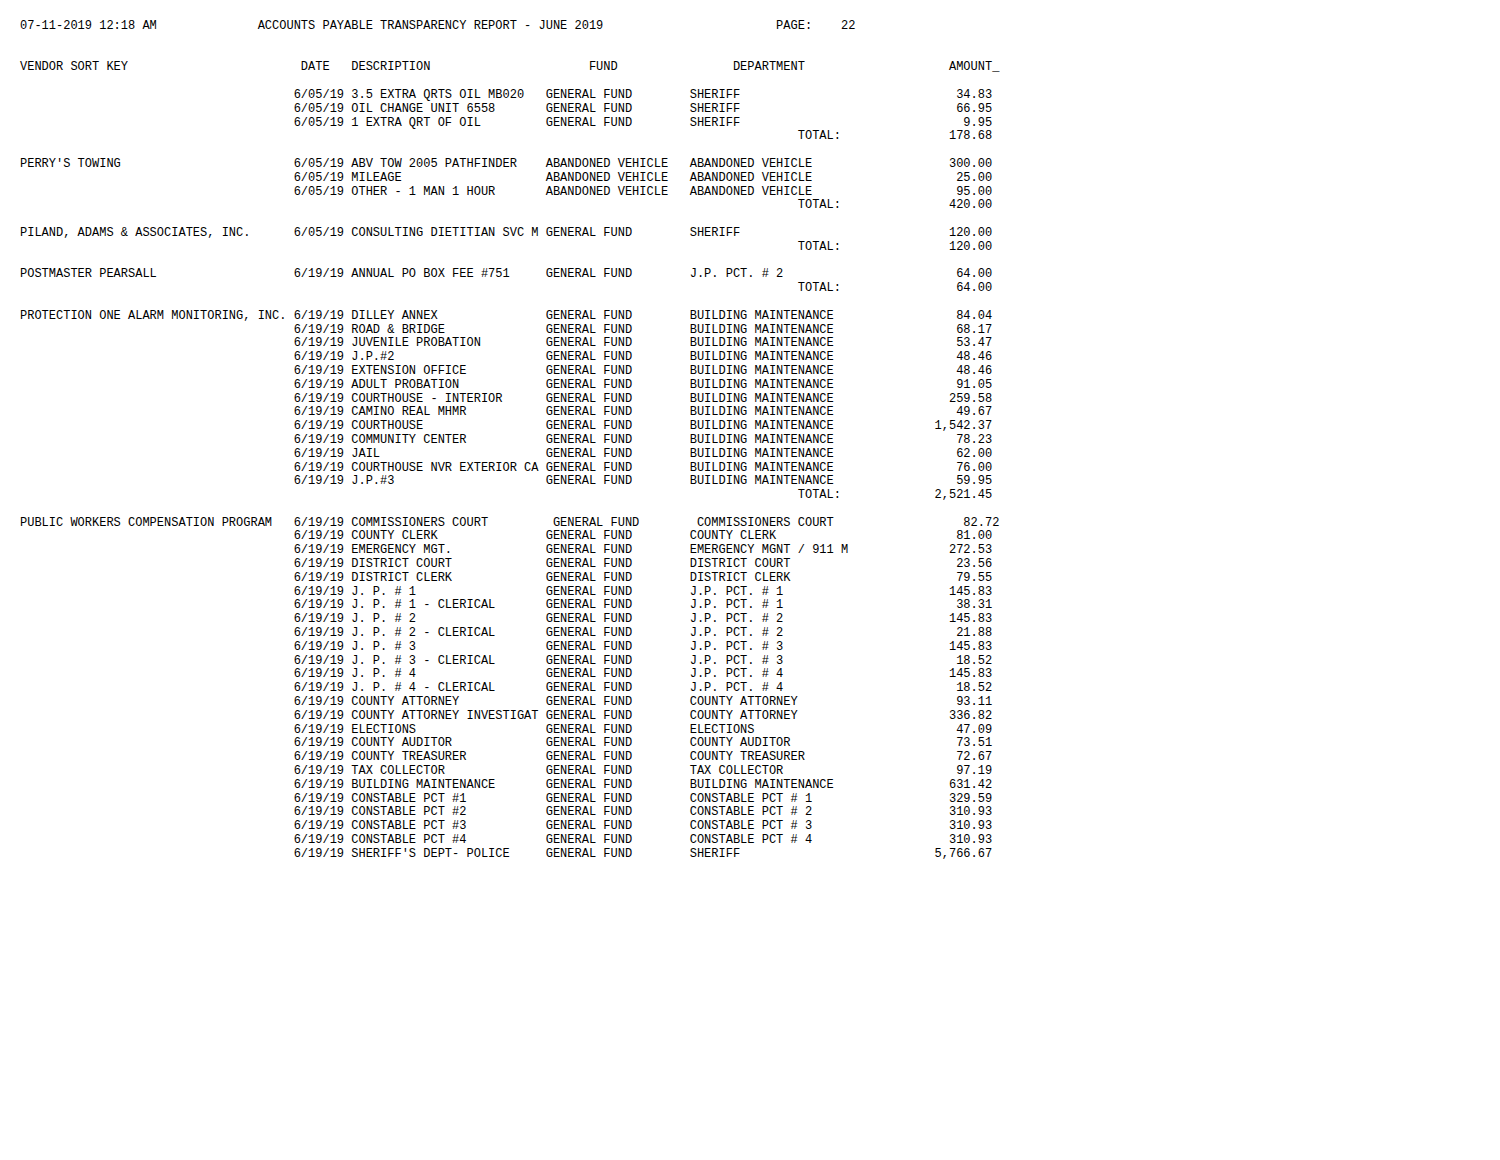07-11-2019 12:18 AM              ACCOUNTS PAYABLE TRANSPARENCY REPORT - JUNE 2019                        PAGE:    22


VENDOR SORT KEY                        DATE   DESCRIPTION                      FUND                DEPARTMENT                    AMOUNT_

                                      6/05/19 3.5 EXTRA QRTS OIL MB020   GENERAL FUND        SHERIFF                              34.83
                                      6/05/19 OIL CHANGE UNIT 6558       GENERAL FUND        SHERIFF                              66.95
                                      6/05/19 1 EXTRA QRT OF OIL         GENERAL FUND        SHERIFF                               9.95
                                                                                                            TOTAL:               178.68

PERRY'S TOWING                        6/05/19 ABV TOW 2005 PATHFINDER    ABANDONED VEHICLE   ABANDONED VEHICLE                   300.00
                                      6/05/19 MILEAGE                    ABANDONED VEHICLE   ABANDONED VEHICLE                    25.00
                                      6/05/19 OTHER - 1 MAN 1 HOUR       ABANDONED VEHICLE   ABANDONED VEHICLE                    95.00
                                                                                                            TOTAL:               420.00

PILAND, ADAMS & ASSOCIATES, INC.      6/05/19 CONSULTING DIETITIAN SVC M GENERAL FUND        SHERIFF                             120.00
                                                                                                            TOTAL:               120.00

POSTMASTER PEARSALL                   6/19/19 ANNUAL PO BOX FEE #751     GENERAL FUND        J.P. PCT. # 2                        64.00
                                                                                                            TOTAL:                64.00

PROTECTION ONE ALARM MONITORING, INC. 6/19/19 DILLEY ANNEX               GENERAL FUND        BUILDING MAINTENANCE                 84.04
                                      6/19/19 ROAD & BRIDGE              GENERAL FUND        BUILDING MAINTENANCE                 68.17
                                      6/19/19 JUVENILE PROBATION         GENERAL FUND        BUILDING MAINTENANCE                 53.47
                                      6/19/19 J.P.#2                     GENERAL FUND        BUILDING MAINTENANCE                 48.46
                                      6/19/19 EXTENSION OFFICE           GENERAL FUND        BUILDING MAINTENANCE                 48.46
                                      6/19/19 ADULT PROBATION            GENERAL FUND        BUILDING MAINTENANCE                 91.05
                                      6/19/19 COURTHOUSE - INTERIOR      GENERAL FUND        BUILDING MAINTENANCE                259.58
                                      6/19/19 CAMINO REAL MHMR           GENERAL FUND        BUILDING MAINTENANCE                 49.67
                                      6/19/19 COURTHOUSE                 GENERAL FUND        BUILDING MAINTENANCE              1,542.37
                                      6/19/19 COMMUNITY CENTER           GENERAL FUND        BUILDING MAINTENANCE                 78.23
                                      6/19/19 JAIL                       GENERAL FUND        BUILDING MAINTENANCE                 62.00
                                      6/19/19 COURTHOUSE NVR EXTERIOR CA GENERAL FUND        BUILDING MAINTENANCE                 76.00
                                      6/19/19 J.P.#3                     GENERAL FUND        BUILDING MAINTENANCE                 59.95
                                                                                                            TOTAL:             2,521.45

PUBLIC WORKERS COMPENSATION PROGRAM   6/19/19 COMMISSIONERS COURT         GENERAL FUND        COMMISSIONERS COURT                  82.72
                                      6/19/19 COUNTY CLERK               GENERAL FUND        COUNTY CLERK                         81.00
                                      6/19/19 EMERGENCY MGT.             GENERAL FUND        EMERGENCY MGNT / 911 M              272.53
                                      6/19/19 DISTRICT COURT             GENERAL FUND        DISTRICT COURT                       23.56
                                      6/19/19 DISTRICT CLERK             GENERAL FUND        DISTRICT CLERK                       79.55
                                      6/19/19 J. P. # 1                  GENERAL FUND        J.P. PCT. # 1                       145.83
                                      6/19/19 J. P. # 1 - CLERICAL       GENERAL FUND        J.P. PCT. # 1                        38.31
                                      6/19/19 J. P. # 2                  GENERAL FUND        J.P. PCT. # 2                       145.83
                                      6/19/19 J. P. # 2 - CLERICAL       GENERAL FUND        J.P. PCT. # 2                        21.88
                                      6/19/19 J. P. # 3                  GENERAL FUND        J.P. PCT. # 3                       145.83
                                      6/19/19 J. P. # 3 - CLERICAL       GENERAL FUND        J.P. PCT. # 3                        18.52
                                      6/19/19 J. P. # 4                  GENERAL FUND        J.P. PCT. # 4                       145.83
                                      6/19/19 J. P. # 4 - CLERICAL       GENERAL FUND        J.P. PCT. # 4                        18.52
                                      6/19/19 COUNTY ATTORNEY            GENERAL FUND        COUNTY ATTORNEY                      93.11
                                      6/19/19 COUNTY ATTORNEY INVESTIGAT GENERAL FUND        COUNTY ATTORNEY                     336.82
                                      6/19/19 ELECTIONS                  GENERAL FUND        ELECTIONS                            47.09
                                      6/19/19 COUNTY AUDITOR             GENERAL FUND        COUNTY AUDITOR                       73.51
                                      6/19/19 COUNTY TREASURER           GENERAL FUND        COUNTY TREASURER                     72.67
                                      6/19/19 TAX COLLECTOR              GENERAL FUND        TAX COLLECTOR                        97.19
                                      6/19/19 BUILDING MAINTENANCE       GENERAL FUND        BUILDING MAINTENANCE                631.42
                                      6/19/19 CONSTABLE PCT #1           GENERAL FUND        CONSTABLE PCT # 1                   329.59
                                      6/19/19 CONSTABLE PCT #2           GENERAL FUND        CONSTABLE PCT # 2                   310.93
                                      6/19/19 CONSTABLE PCT #3           GENERAL FUND        CONSTABLE PCT # 3                   310.93
                                      6/19/19 CONSTABLE PCT #4           GENERAL FUND        CONSTABLE PCT # 4                   310.93
                                      6/19/19 SHERIFF'S DEPT- POLICE     GENERAL FUND        SHERIFF                           5,766.67